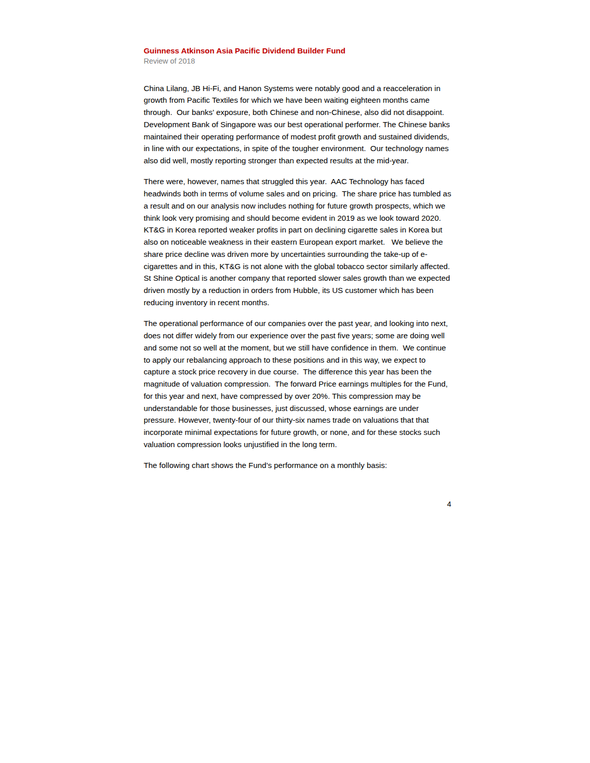Guinness Atkinson Asia Pacific Dividend Builder Fund
Review of 2018
China Lilang, JB Hi-Fi, and Hanon Systems were notably good and a reacceleration in growth from Pacific Textiles for which we have been waiting eighteen months came through. Our banks’ exposure, both Chinese and non-Chinese, also did not disappoint. Development Bank of Singapore was our best operational performer. The Chinese banks maintained their operating performance of modest profit growth and sustained dividends, in line with our expectations, in spite of the tougher environment. Our technology names also did well, mostly reporting stronger than expected results at the mid-year.
There were, however, names that struggled this year. AAC Technology has faced headwinds both in terms of volume sales and on pricing. The share price has tumbled as a result and on our analysis now includes nothing for future growth prospects, which we think look very promising and should become evident in 2019 as we look toward 2020. KT&G in Korea reported weaker profits in part on declining cigarette sales in Korea but also on noticeable weakness in their eastern European export market. We believe the share price decline was driven more by uncertainties surrounding the take-up of e-cigarettes and in this, KT&G is not alone with the global tobacco sector similarly affected. St Shine Optical is another company that reported slower sales growth than we expected driven mostly by a reduction in orders from Hubble, its US customer which has been reducing inventory in recent months.
The operational performance of our companies over the past year, and looking into next, does not differ widely from our experience over the past five years; some are doing well and some not so well at the moment, but we still have confidence in them. We continue to apply our rebalancing approach to these positions and in this way, we expect to capture a stock price recovery in due course. The difference this year has been the magnitude of valuation compression. The forward Price earnings multiples for the Fund, for this year and next, have compressed by over 20%. This compression may be understandable for those businesses, just discussed, whose earnings are under pressure. However, twenty-four of our thirty-six names trade on valuations that that incorporate minimal expectations for future growth, or none, and for these stocks such valuation compression looks unjustified in the long term.
The following chart shows the Fund’s performance on a monthly basis:
4